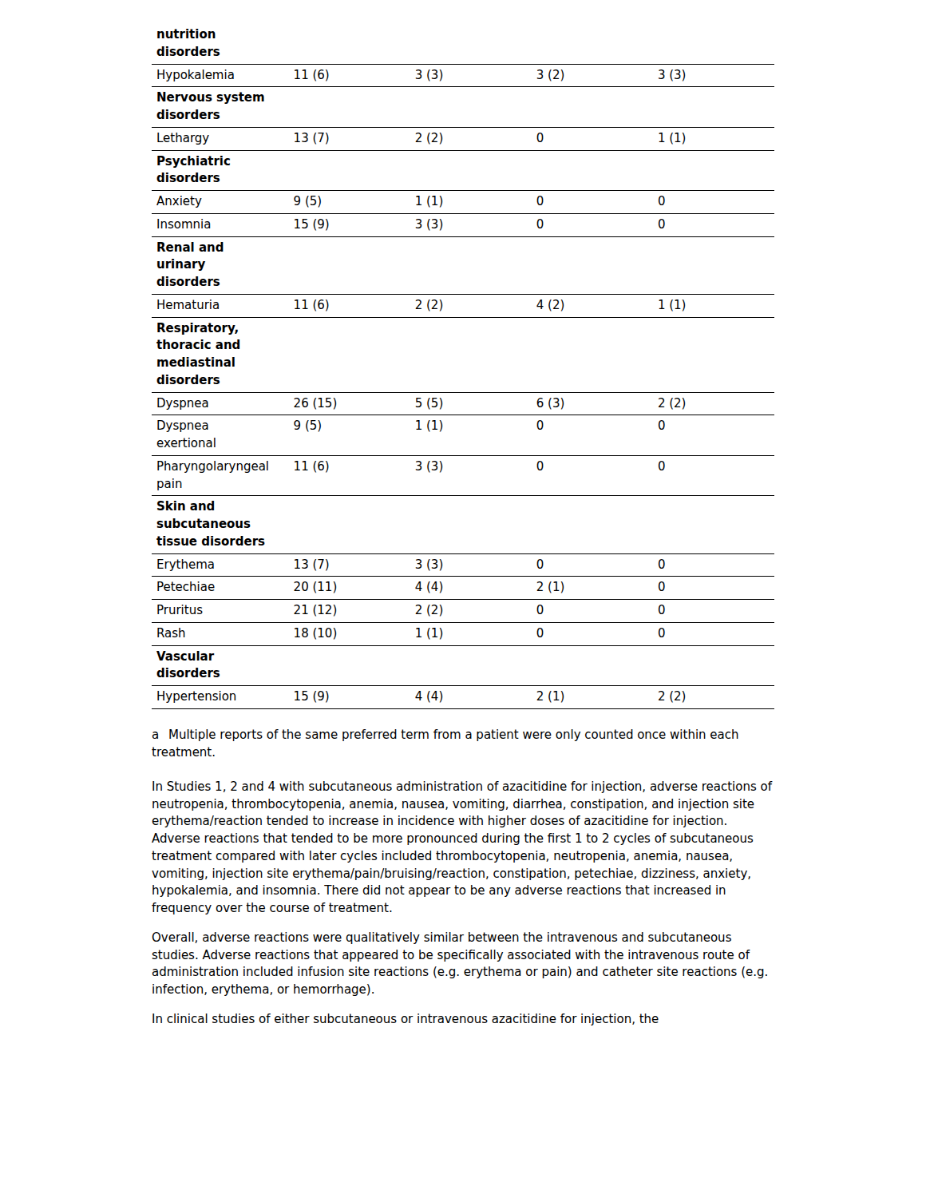| nutrition disorders | | | | |
| Hypokalemia | 11 (6) | 3 (3) | 3 (2) | 3 (3) |
| Nervous system disorders | | | | |
| Lethargy | 13 (7) | 2 (2) | 0 | 1 (1) |
| Psychiatric disorders | | | | |
| Anxiety | 9 (5) | 1 (1) | 0 | 0 |
| Insomnia | 15 (9) | 3 (3) | 0 | 0 |
| Renal and urinary disorders | | | | |
| Hematuria | 11 (6) | 2 (2) | 4 (2) | 1 (1) |
| Respiratory, thoracic and mediastinal disorders | | | | |
| Dyspnea | 26 (15) | 5 (5) | 6 (3) | 2 (2) |
| Dyspnea exertional | 9 (5) | 1 (1) | 0 | 0 |
| Pharyngolaryngeal pain | 11 (6) | 3 (3) | 0 | 0 |
| Skin and subcutaneous tissue disorders | | | | |
| Erythema | 13 (7) | 3 (3) | 0 | 0 |
| Petechiae | 20 (11) | 4 (4) | 2 (1) | 0 |
| Pruritus | 21 (12) | 2 (2) | 0 | 0 |
| Rash | 18 (10) | 1 (1) | 0 | 0 |
| Vascular disorders | | | | |
| Hypertension | 15 (9) | 4 (4) | 2 (1) | 2 (2) |
a Multiple reports of the same preferred term from a patient were only counted once within each treatment.
In Studies 1, 2 and 4 with subcutaneous administration of azacitidine for injection, adverse reactions of neutropenia, thrombocytopenia, anemia, nausea, vomiting, diarrhea, constipation, and injection site erythema/reaction tended to increase in incidence with higher doses of azacitidine for injection. Adverse reactions that tended to be more pronounced during the first 1 to 2 cycles of subcutaneous treatment compared with later cycles included thrombocytopenia, neutropenia, anemia, nausea, vomiting, injection site erythema/pain/bruising/reaction, constipation, petechiae, dizziness, anxiety, hypokalemia, and insomnia. There did not appear to be any adverse reactions that increased in frequency over the course of treatment.
Overall, adverse reactions were qualitatively similar between the intravenous and subcutaneous studies. Adverse reactions that appeared to be specifically associated with the intravenous route of administration included infusion site reactions (e.g. erythema or pain) and catheter site reactions (e.g. infection, erythema, or hemorrhage).
In clinical studies of either subcutaneous or intravenous azacitidine for injection, the